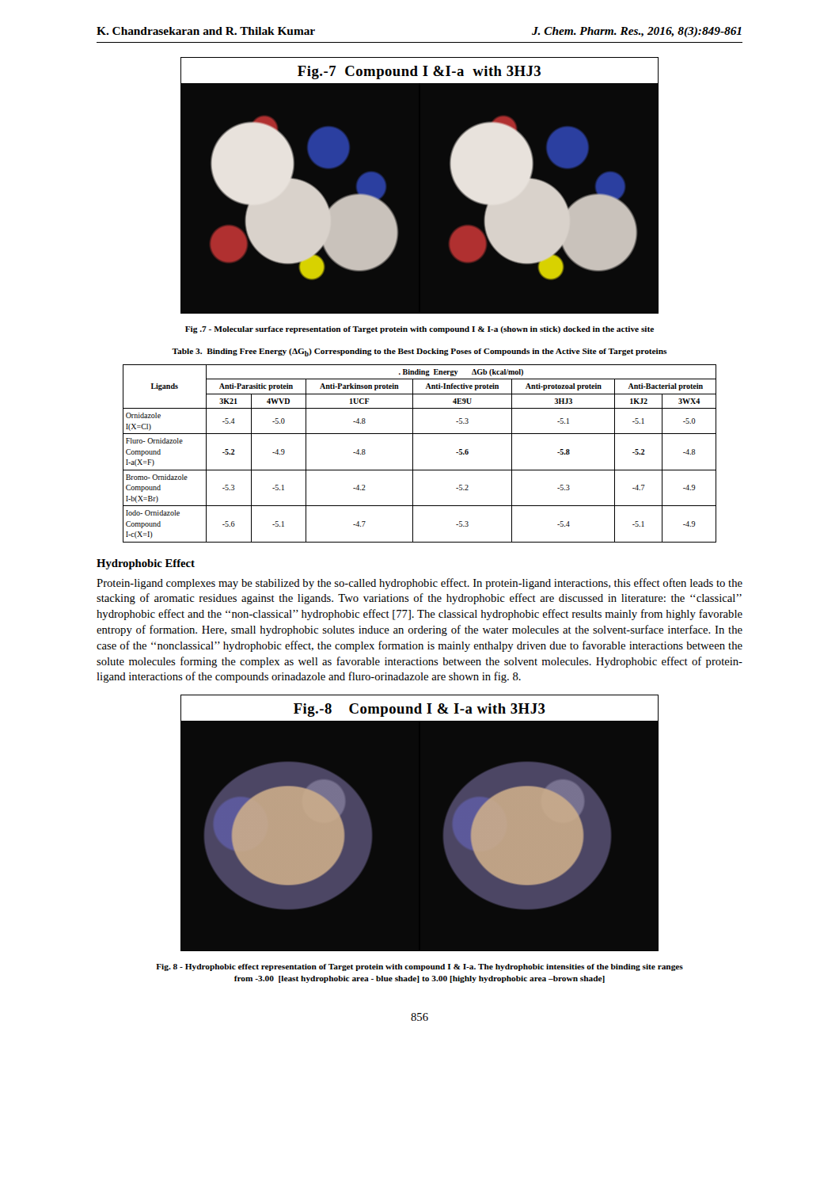K. Chandrasekaran and R. Thilak Kumar J. Chem. Pharm. Res., 2016, 8(3):849-861
Fig.-7 Compound I &I-a with 3HJ3
Fig .7 - Molecular surface representation of Target protein with compound I & I-a (shown in stick) docked in the active site
Table 3. Binding Free Energy (ΔGb) Corresponding to the Best Docking Poses of Compounds in the Active Site of Target proteins
| Ligands | . Binding Energy ΔGb (kcal/mol) |
| --- | --- |
| Anti-Parasitic protein | Anti-Parkinson protein | Anti-Infective protein | Anti-protozoal protein | Anti-Bacterial protein |
| 3K21 | 4WVD | 1UCF | 4E9U | 3HJ3 | 1KJ2 | 3WX4 |
| Ornidazole I(X=Cl) | -5.4 | -5.0 | -4.8 | -5.3 | -5.1 | -5.1 | -5.0 |
| Fluro- Ornidazole Compound I-a(X=F) | -5.2 | -4.9 | -4.8 | -5.6 | -5.8 | -5.2 | -4.8 |
| Bromo- Ornidazole Compound I-b(X=Br) | -5.3 | -5.1 | -4.2 | -5.2 | -5.3 | -4.7 | -4.9 |
| Iodo- Ornidazole Compound I-c(X=I) | -5.6 | -5.1 | -4.7 | -5.3 | -5.4 | -5.1 | -4.9 |
Hydrophobic Effect
Protein-ligand complexes may be stabilized by the so-called hydrophobic effect. In protein-ligand interactions, this effect often leads to the stacking of aromatic residues against the ligands. Two variations of the hydrophobic effect are discussed in literature: the ‘‘classical’’ hydrophobic effect and the ‘‘non-classical’’ hydrophobic effect [77]. The classical hydrophobic effect results mainly from highly favorable entropy of formation. Here, small hydrophobic solutes induce an ordering of the water molecules at the solvent-surface interface. In the case of the ‘‘nonclassical’’ hydrophobic effect, the complex formation is mainly enthalpy driven due to favorable interactions between the solute molecules forming the complex as well as favorable interactions between the solvent molecules. Hydrophobic effect of protein-ligand interactions of the compounds orinadazole and fluro-orinadazole are shown in fig. 8.
Fig.-8 Compound I & I-a with 3HJ3
Fig. 8 - Hydrophobic effect representation of Target protein with compound I & I-a. The hydrophobic intensities of the binding site ranges from -3.00 [least hydrophobic area - blue shade] to 3.00 [highly hydrophobic area –brown shade]
856